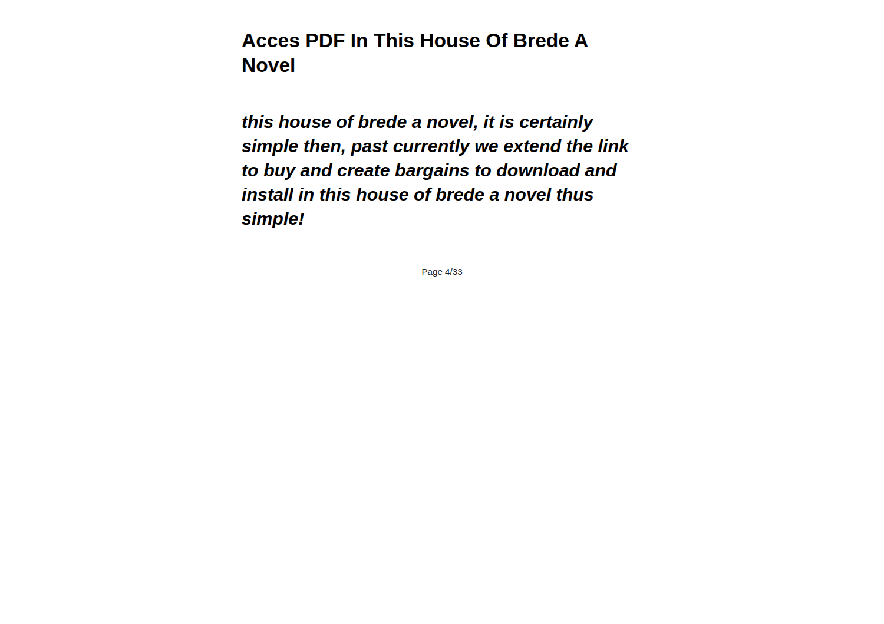Acces PDF In This House Of Brede A Novel
this house of brede a novel, it is certainly simple then, past currently we extend the link to buy and create bargains to download and install in this house of brede a novel thus simple!
Page 4/33